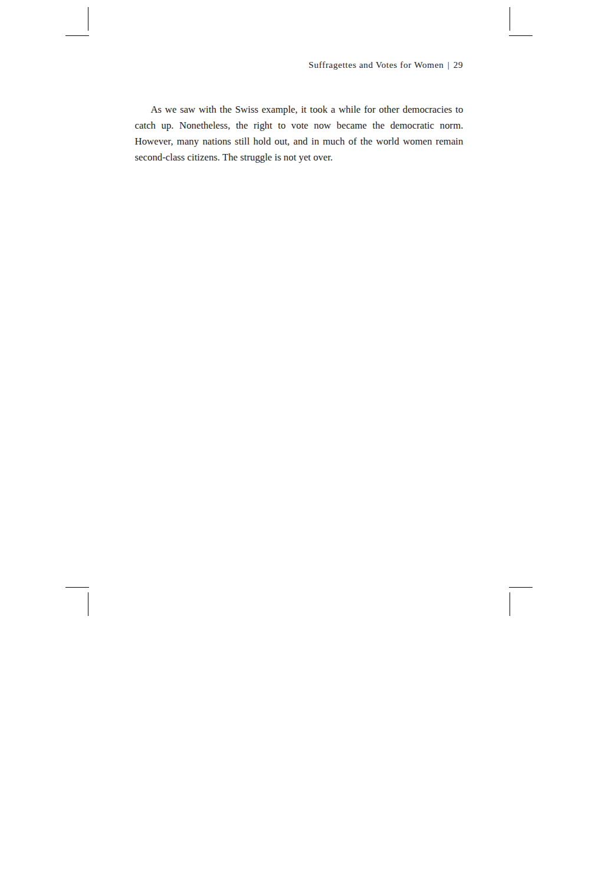Suffragettes and Votes for Women | 29
As we saw with the Swiss example, it took a while for other democracies to catch up. Nonetheless, the right to vote now became the democratic norm. However, many nations still hold out, and in much of the world women remain second-class citizens. The struggle is not yet over.